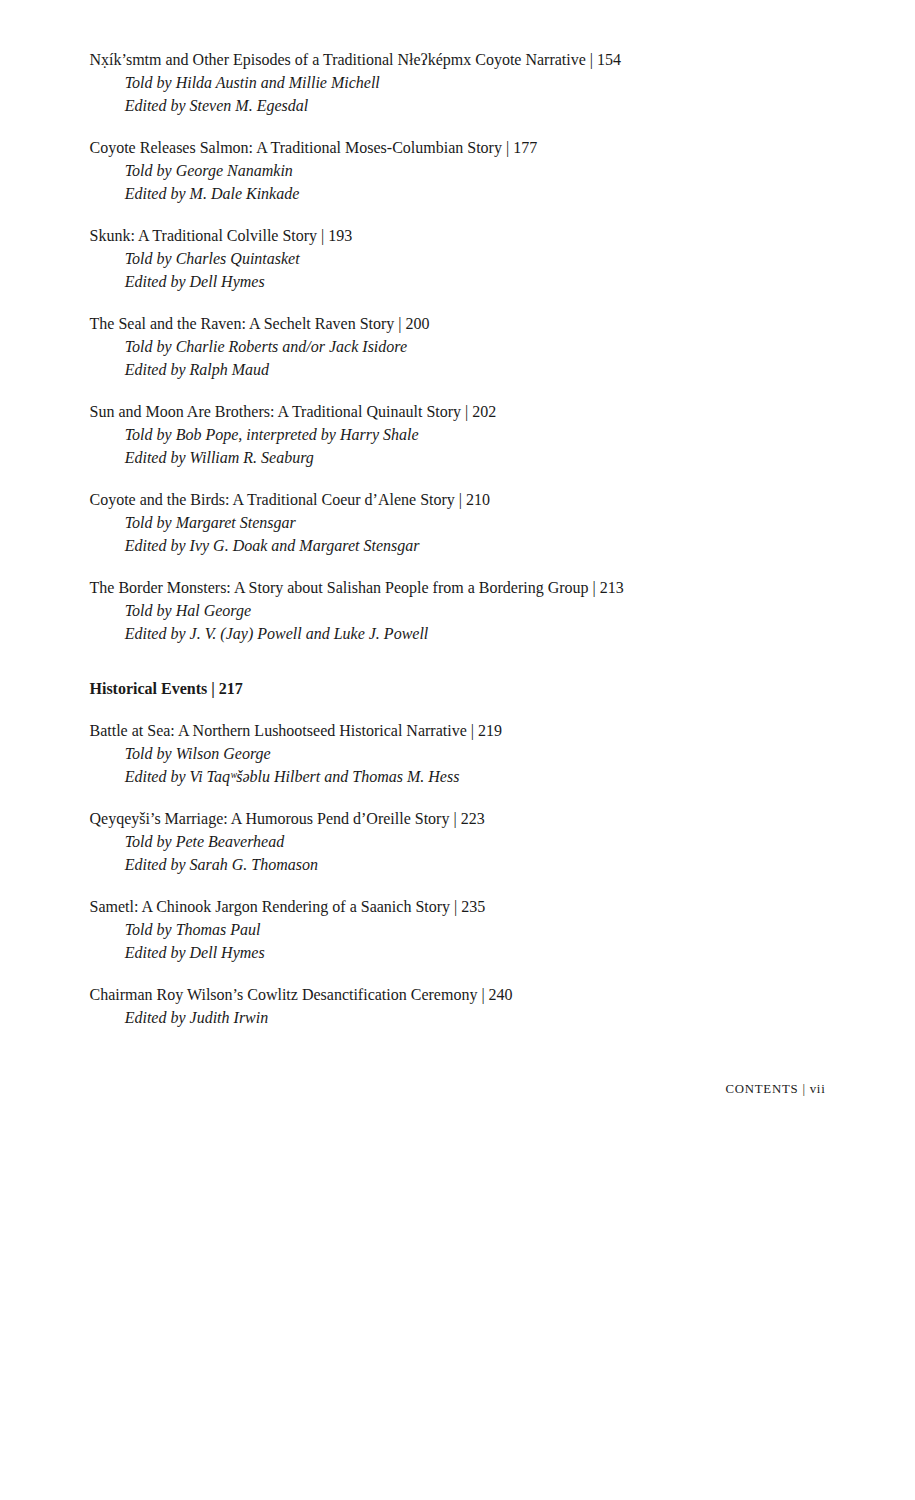Nx̣ík’smtm and Other Episodes of a Traditional Nłeʔképmx Coyote Narrative | 154 Told by Hilda Austin and Millie Michell Edited by Steven M. Egesdal
Coyote Releases Salmon: A Traditional Moses-Columbian Story | 177 Told by George Nanamkin Edited by M. Dale Kinkade
Skunk: A Traditional Colville Story | 193 Told by Charles Quintasket Edited by Dell Hymes
The Seal and the Raven: A Sechelt Raven Story | 200 Told by Charlie Roberts and/or Jack Isidore Edited by Ralph Maud
Sun and Moon Are Brothers: A Traditional Quinault Story | 202 Told by Bob Pope, interpreted by Harry Shale Edited by William R. Seaburg
Coyote and the Birds: A Traditional Coeur d’Alene Story | 210 Told by Margaret Stensgar Edited by Ivy G. Doak and Margaret Stensgar
The Border Monsters: A Story about Salishan People from a Bordering Group | 213 Told by Hal George Edited by J. V. (Jay) Powell and Luke J. Powell
Historical Events | 217
Battle at Sea: A Northern Lushootseed Historical Narrative | 219 Told by Wilson George Edited by Vi Taqʷšəblu Hilbert and Thomas M. Hess
Qeyqeyši’s Marriage: A Humorous Pend d’Oreille Story | 223 Told by Pete Beaverhead Edited by Sarah G. Thomason
Sametl: A Chinook Jargon Rendering of a Saanich Story | 235 Told by Thomas Paul Edited by Dell Hymes
Chairman Roy Wilson’s Cowlitz Desanctification Ceremony | 240 Edited by Judith Irwin
contents | vii